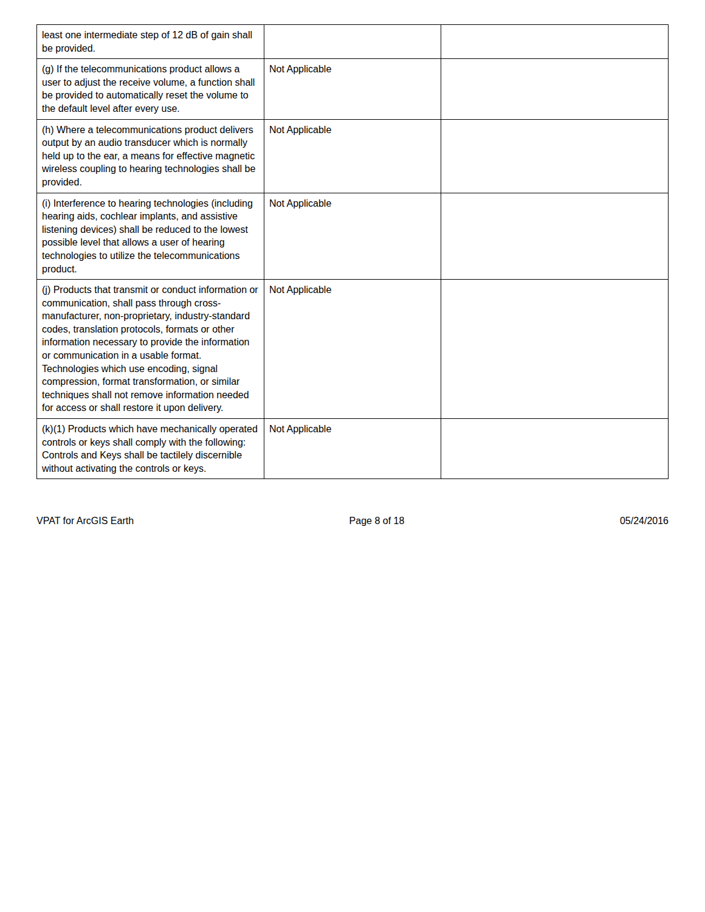| least one intermediate step of 12 dB of gain shall be provided. | | |
| (g) If the telecommunications product allows a user to adjust the receive volume, a function shall be provided to automatically reset the volume to the default level after every use. | Not Applicable | |
| (h) Where a telecommunications product delivers output by an audio transducer which is normally held up to the ear, a means for effective magnetic wireless coupling to hearing technologies shall be provided. | Not Applicable | |
| (i) Interference to hearing technologies (including hearing aids, cochlear implants, and assistive listening devices) shall be reduced to the lowest possible level that allows a user of hearing technologies to utilize the telecommunications product. | Not Applicable | |
| (j) Products that transmit or conduct information or communication, shall pass through cross-manufacturer, non-proprietary, industry-standard codes, translation protocols, formats or other information necessary to provide the information or communication in a usable format. Technologies which use encoding, signal compression, format transformation, or similar techniques shall not remove information needed for access or shall restore it upon delivery. | Not Applicable | |
| (k)(1) Products which have mechanically operated controls or keys shall comply with the following: Controls and Keys shall be tactilely discernible without activating the controls or keys. | Not Applicable | |
VPAT for ArcGIS Earth Page 8 of 18 05/24/2016